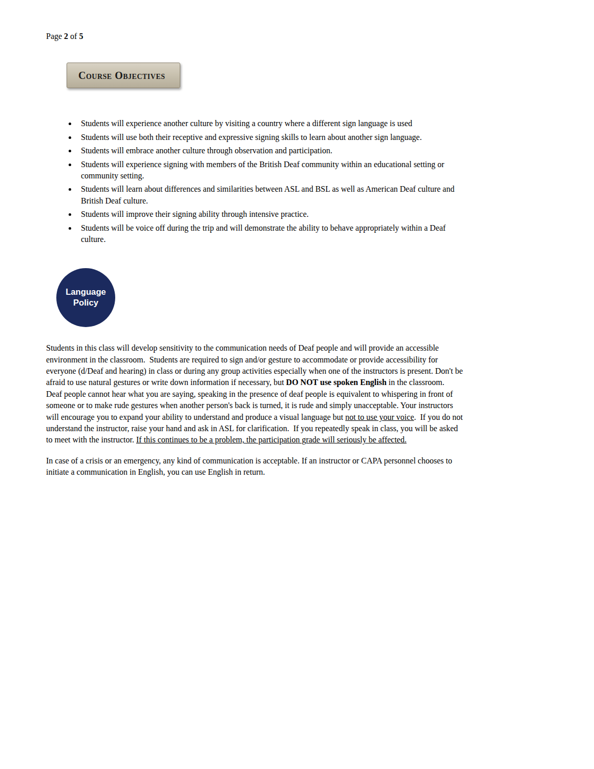Page 2 of 5
Course Objectives
Students will experience another culture by visiting a country where a different sign language is used
Students will use both their receptive and expressive signing skills to learn about another sign language.
Students will embrace another culture through observation and participation.
Students will experience signing with members of the British Deaf community within an educational setting or community setting.
Students will learn about differences and similarities between ASL and BSL as well as American Deaf culture and British Deaf culture.
Students will improve their signing ability through intensive practice.
Students will be voice off during the trip and will demonstrate the ability to behave appropriately within a Deaf culture.
Language
Policy
Students in this class will develop sensitivity to the communication needs of Deaf people and will provide an accessible environment in the classroom. Students are required to sign and/or gesture to accommodate or provide accessibility for everyone (d/Deaf and hearing) in class or during any group activities especially when one of the instructors is present. Don't be afraid to use natural gestures or write down information if necessary, but DO NOT use spoken English in the classroom. Deaf people cannot hear what you are saying, speaking in the presence of deaf people is equivalent to whispering in front of someone or to make rude gestures when another person's back is turned, it is rude and simply unacceptable. Your instructors will encourage you to expand your ability to understand and produce a visual language but not to use your voice. If you do not understand the instructor, raise your hand and ask in ASL for clarification. If you repeatedly speak in class, you will be asked to meet with the instructor. If this continues to be a problem, the participation grade will seriously be affected.
In case of a crisis or an emergency, any kind of communication is acceptable. If an instructor or CAPA personnel chooses to initiate a communication in English, you can use English in return.